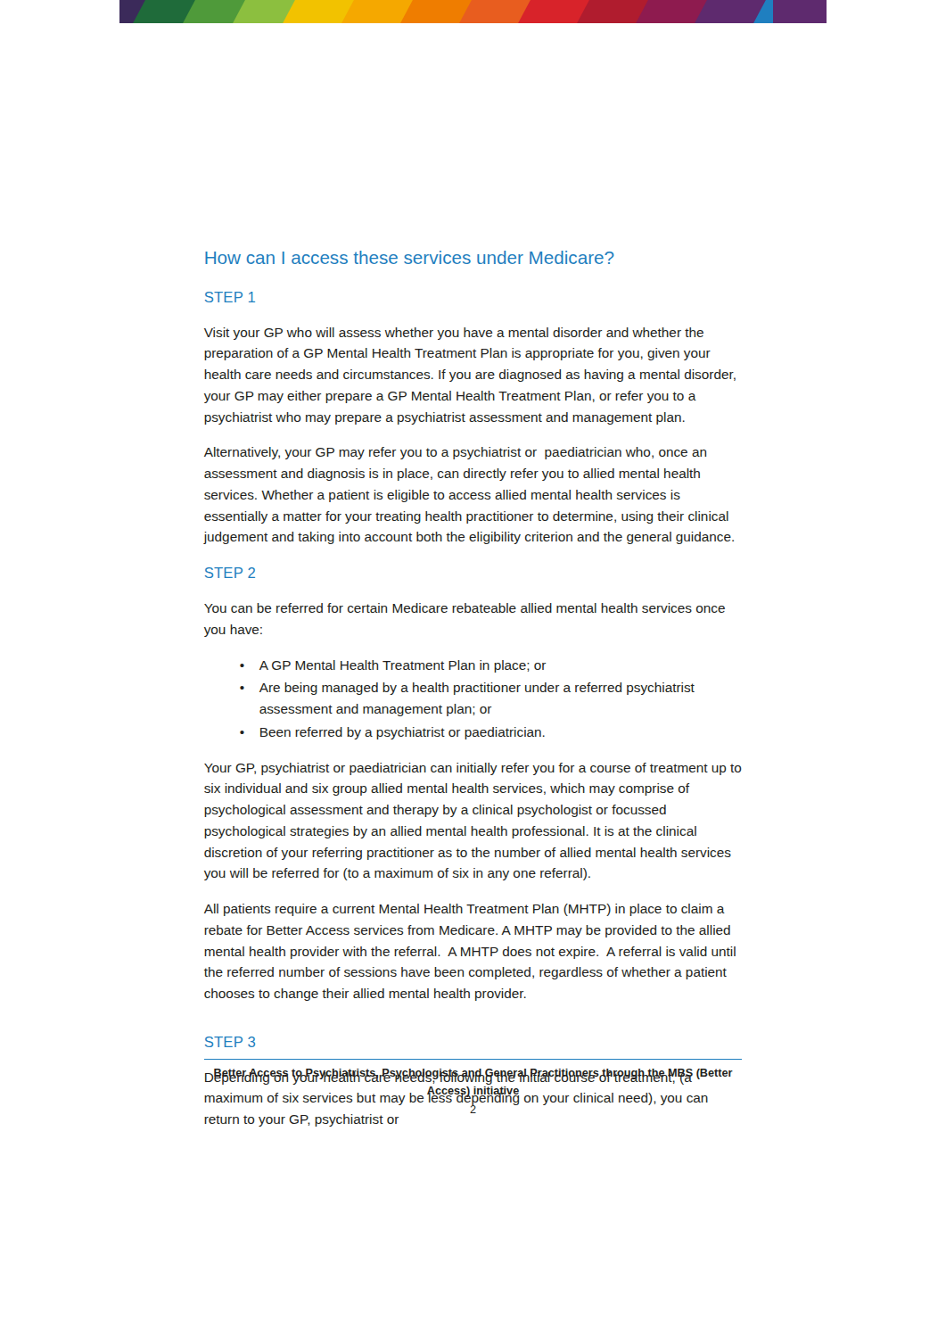How can I access these services under Medicare?
STEP 1
Visit your GP who will assess whether you have a mental disorder and whether the preparation of a GP Mental Health Treatment Plan is appropriate for you, given your health care needs and circumstances. If you are diagnosed as having a mental disorder, your GP may either prepare a GP Mental Health Treatment Plan, or refer you to a psychiatrist who may prepare a psychiatrist assessment and management plan.
Alternatively, your GP may refer you to a psychiatrist or paediatrician who, once an assessment and diagnosis is in place, can directly refer you to allied mental health services. Whether a patient is eligible to access allied mental health services is essentially a matter for your treating health practitioner to determine, using their clinical judgement and taking into account both the eligibility criterion and the general guidance.
STEP 2
You can be referred for certain Medicare rebateable allied mental health services once you have:
A GP Mental Health Treatment Plan in place; or
Are being managed by a health practitioner under a referred psychiatrist assessment and management plan; or
Been referred by a psychiatrist or paediatrician.
Your GP, psychiatrist or paediatrician can initially refer you for a course of treatment up to six individual and six group allied mental health services, which may comprise of psychological assessment and therapy by a clinical psychologist or focussed psychological strategies by an allied mental health professional. It is at the clinical discretion of your referring practitioner as to the number of allied mental health services you will be referred for (to a maximum of six in any one referral).
All patients require a current Mental Health Treatment Plan (MHTP) in place to claim a rebate for Better Access services from Medicare. A MHTP may be provided to the allied mental health provider with the referral. A MHTP does not expire. A referral is valid until the referred number of sessions have been completed, regardless of whether a patient chooses to change their allied mental health provider.
STEP 3
Depending on your health care needs, following the initial course of treatment, (a maximum of six services but may be less depending on your clinical need), you can return to your GP, psychiatrist or
Better Access to Psychiatrists, Psychologists and General Practitioners through the MBS (Better Access) initiative
2